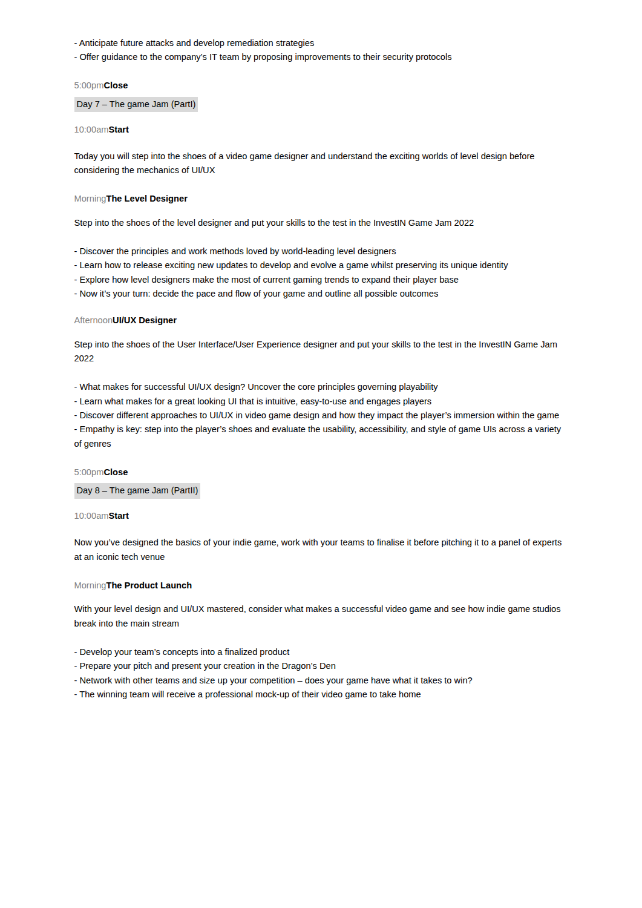- Anticipate future attacks and develop remediation strategies
- Offer guidance to the company’s IT team by proposing improvements to their security protocols
5:00pmClose
Day 7 – The game Jam (PartI)
10:00amStart
Today you will step into the shoes of a video game designer and understand the exciting worlds of level design before considering the mechanics of UI/UX
MorningThe Level Designer
Step into the shoes of the level designer and put your skills to the test in the InvestIN Game Jam 2022
- Discover the principles and work methods loved by world-leading level designers
- Learn how to release exciting new updates to develop and evolve a game whilst preserving its unique identity
- Explore how level designers make the most of current gaming trends to expand their player base
- Now it’s your turn: decide the pace and flow of your game and outline all possible outcomes
AfternoonUI/UX Designer
Step into the shoes of the User Interface/User Experience designer and put your skills to the test in the InvestIN Game Jam 2022
- What makes for successful UI/UX design? Uncover the core principles governing playability
- Learn what makes for a great looking UI that is intuitive, easy-to-use and engages players
- Discover different approaches to UI/UX in video game design and how they impact the player’s immersion within the game
- Empathy is key: step into the player’s shoes and evaluate the usability, accessibility, and style of game UIs across a variety of genres
5:00pmClose
Day 8 – The game Jam (PartII)
10:00amStart
Now you’ve designed the basics of your indie game, work with your teams to finalise it before pitching it to a panel of experts at an iconic tech venue
MorningThe Product Launch
With your level design and UI/UX mastered, consider what makes a successful video game and see how indie game studios break into the main stream
- Develop your team’s concepts into a finalized product
- Prepare your pitch and present your creation in the Dragon’s Den
- Network with other teams and size up your competition – does your game have what it takes to win?
- The winning team will receive a professional mock-up of their video game to take home